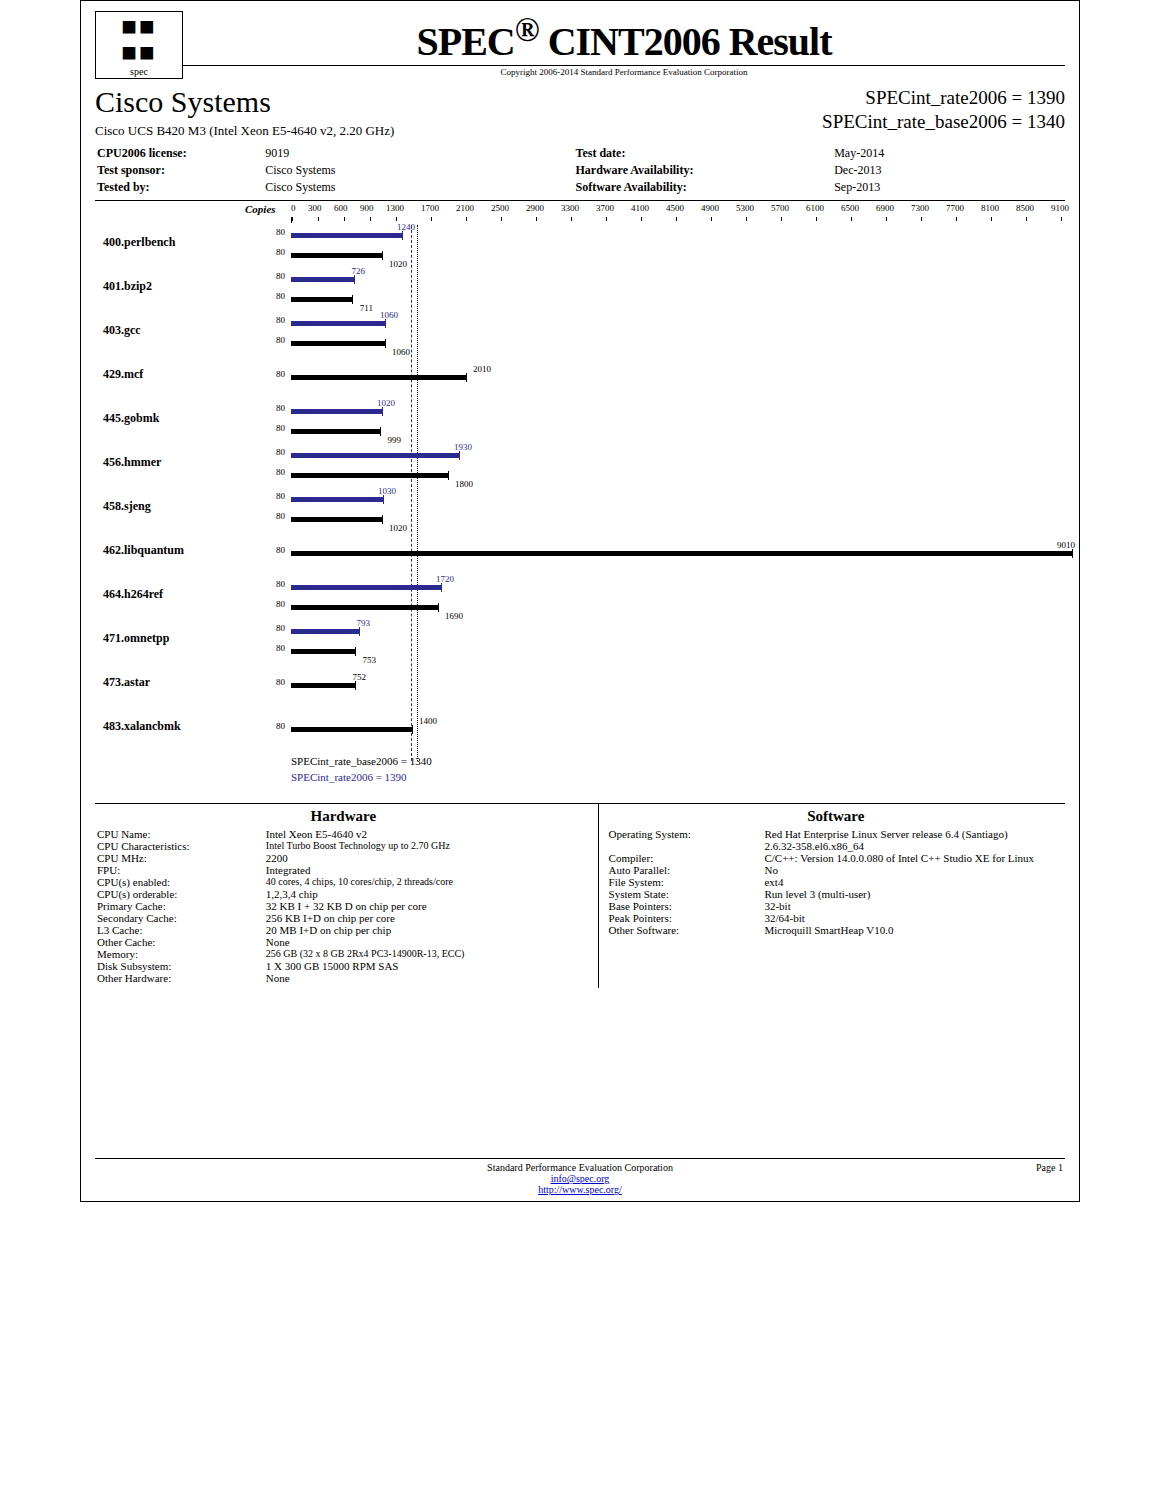■■
■■
spec
SPEC® CINT2006 Result
Copyright 2006-2014 Standard Performance Evaluation Corporation
Cisco Systems
Cisco UCS B420 M3 (Intel Xeon E5-4640 v2, 2.20 GHz)
SPECint_rate2006 = 1390
SPECint_rate_base2006 = 1340
| CPU2006 license: | 9019 | Test date: | May-2014 |
| Test sponsor: | Cisco Systems | Hardware Availability: | Dec-2013 |
| Tested by: | Cisco Systems | Software Availability: | Sep-2013 |
Copies
0 300 600 900 1300 1700 2100 2500 2900 3300 3700 4100 4500 4900 5300 5700 6100 6500 6900 7300 7700 8100 8500 9100
400.perlbench
80
80
1240
1020
401.bzip2
80
80
726
711
403.gcc
80
80
1060
1060
429.mcf
80
2010
445.gobmk
80
80
1020
999
456.hmmer
80
80
1930
1800
458.sjeng
80
80
1030
1020
462.libquantum
80
9010
464.h264ref
80
80
1720
1690
471.omnetpp
80
80
793
753
473.astar
80
752
483.xalancbmk
80
1400
SPECint_rate_base2006 = 1340
SPECint_rate2006 = 1390
Hardware
| CPU Name: | Intel Xeon E5-4640 v2 |
| CPU Characteristics: | Intel Turbo Boost Technology up to 2.70 GHz |
| CPU MHz: | 2200 |
| FPU: | Integrated |
| CPU(s) enabled: | 40 cores, 4 chips, 10 cores/chip, 2 threads/core |
| CPU(s) orderable: | 1,2,3,4 chip |
| Primary Cache: | 32 KB I + 32 KB D on chip per core |
| Secondary Cache: | 256 KB I+D on chip per core |
| L3 Cache: | 20 MB I+D on chip per chip |
| Other Cache: | None |
| Memory: | 256 GB (32 x 8 GB 2Rx4 PC3-14900R-13, ECC) |
| Disk Subsystem: | 1 X 300 GB 15000 RPM SAS |
| Other Hardware: | None |
Software
| Operating System: | Red Hat Enterprise Linux Server release 6.4 (Santiago) 2.6.32-358.el6.x86_64 |
| Compiler: | C/C++: Version 14.0.0.080 of Intel C++ Studio XE for Linux |
| Auto Parallel: | No |
| File System: | ext4 |
| System State: | Run level 3 (multi-user) |
| Base Pointers: | 32-bit |
| Peak Pointers: | 32/64-bit |
| Other Software: | Microquill SmartHeap V10.0 |
Standard Performance Evaluation Corporation
info@spec.org
http://www.spec.org/ Page 1